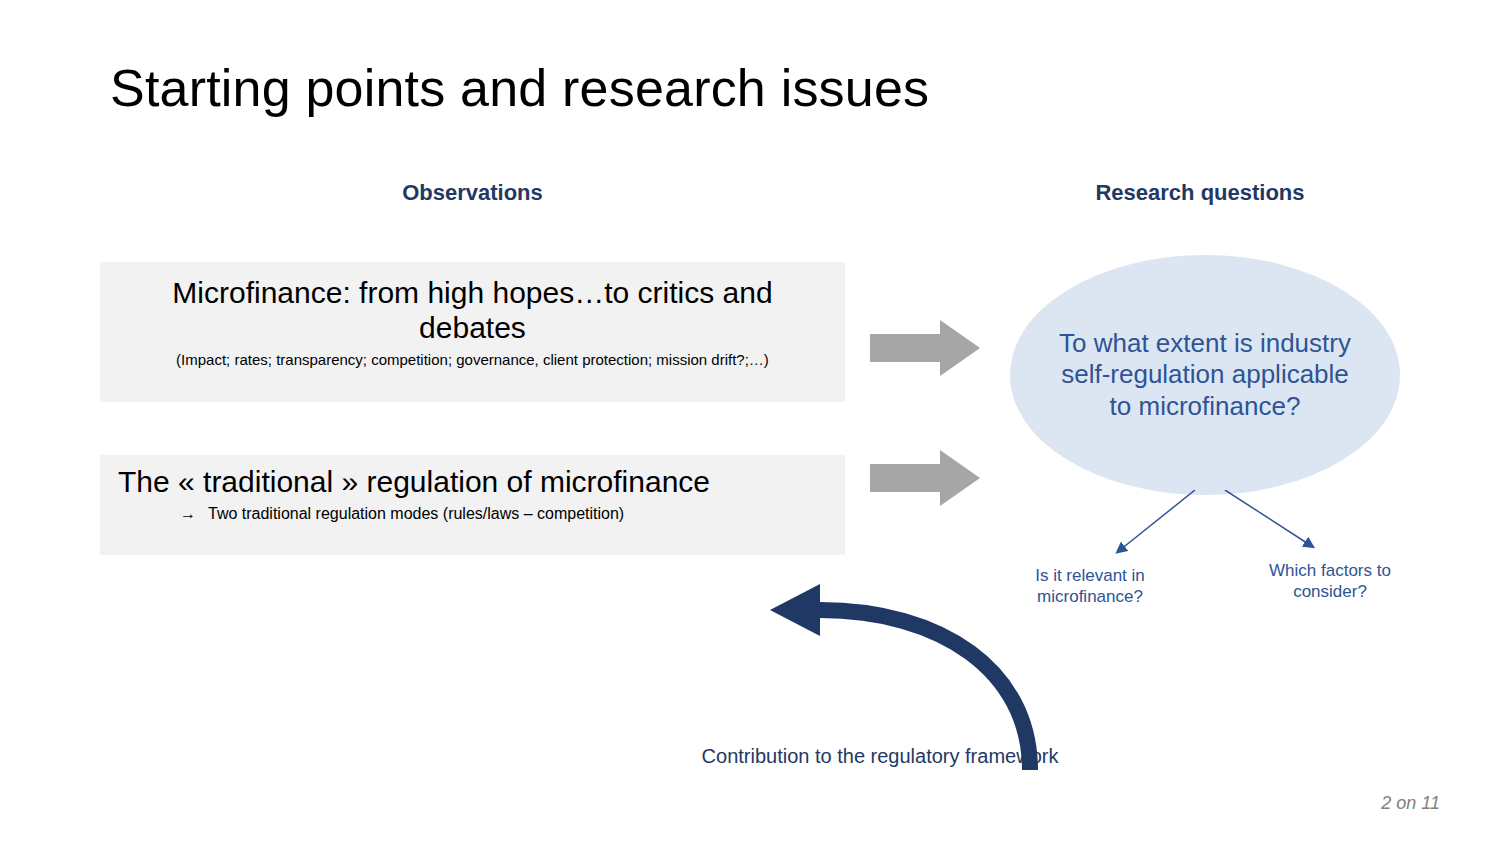Starting points and research issues
Observations
Research questions
Microfinance: from high hopes…to critics and debates
(Impact; rates; transparency; competition; governance, client protection; mission drift?;…)
The « traditional » regulation of microfinance
Two traditional regulation modes (rules/laws – competition)
To what extent is industry self-regulation applicable to microfinance?
Is it relevant in microfinance?
Which factors to consider?
Contribution to the regulatory framework
2 on 11